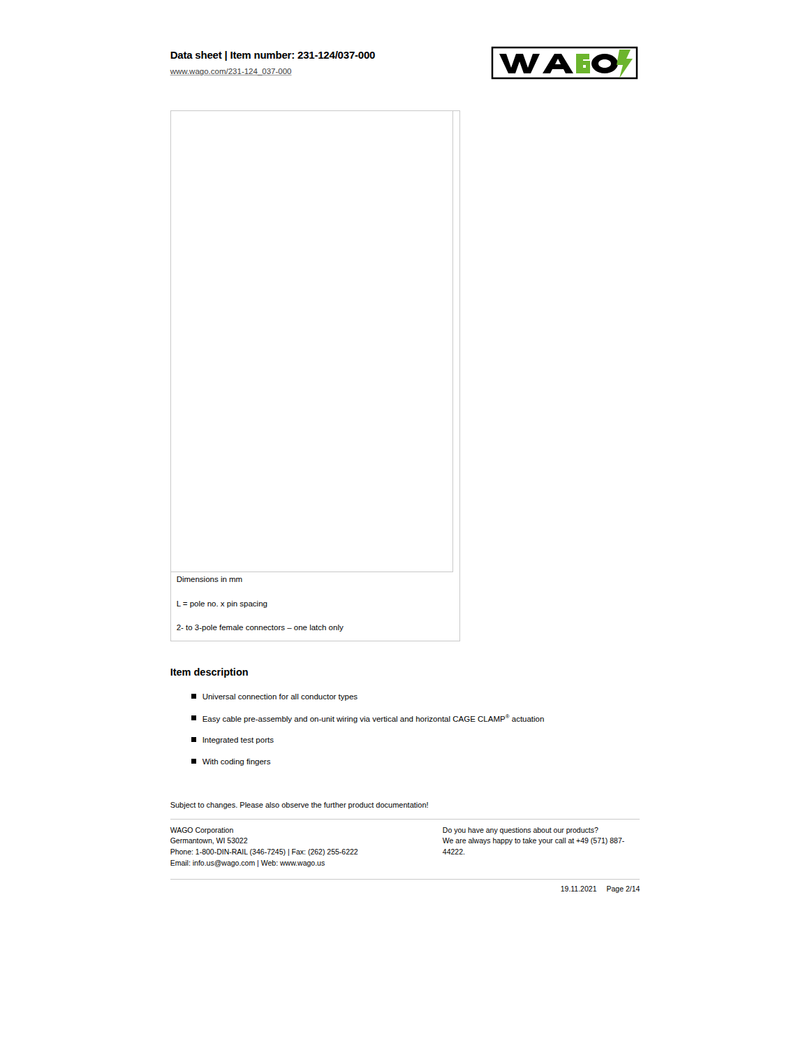Data sheet | Item number: 231-124/037-000
www.wago.com/231-124_037-000
Dimensions in mm
L = pole no. x pin spacing
2- to 3-pole female connectors – one latch only
Item description
Universal connection for all conductor types
Easy cable pre-assembly and on-unit wiring via vertical and horizontal CAGE CLAMP® actuation
Integrated test ports
With coding fingers
Subject to changes. Please also observe the further product documentation!
WAGO Corporation
Germantown, WI 53022
Phone: 1-800-DIN-RAIL (346-7245) | Fax: (262) 255-6222
Email: info.us@wago.com | Web: www.wago.us
Do you have any questions about our products?
We are always happy to take your call at +49 (571) 887-44222.
19.11.2021 Page 2/14